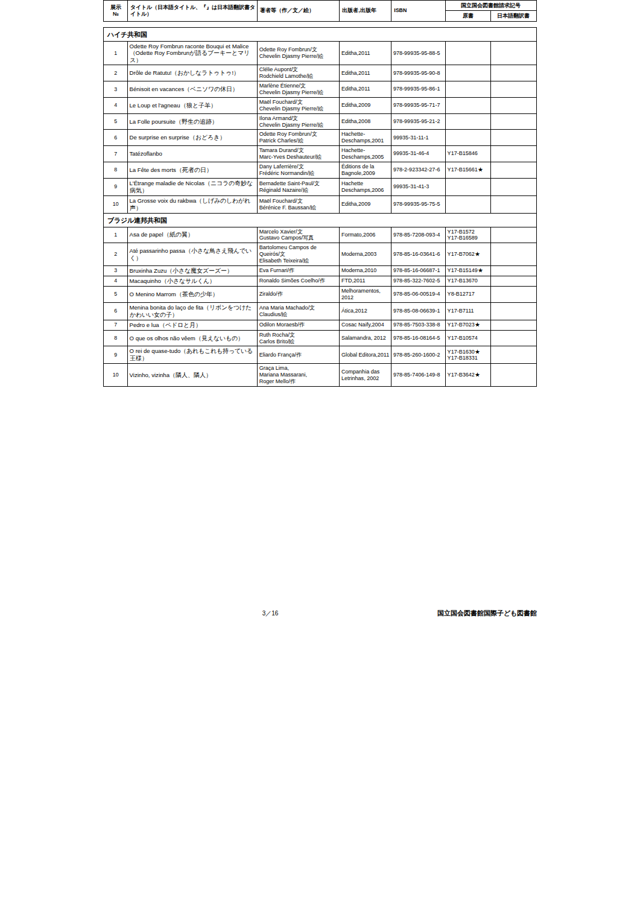| 展示 № | タイトル（日本語タイトル、『』は日本語翻訳書タイトル） | 著者等（作／文／絵） | 出版者,出版年 | ISBN | 国立国会図書館請求記号 |
| --- | --- | --- | --- | --- | --- |
| 原書 | 日本語翻訳書 |
| ハイチ共和国 |
| 1 | Odette Roy Fombrun raconte Bouqui et Malice （Odette Roy Fombrunが語るブーキーとマリス） | Odette Roy Fombrun/文 Chevelin Djasmy Pierre/絵 | Editha,2011 | 978-99935-95-88-5 | | |
| 2 | Drôle de Ratutu!（おかしなラトゥトゥ!） | Clélie Aupont/文 Rodchield Lamothe/絵 | Editha,2011 | 978-99935-95-90-8 | | |
| 3 | Bénisoit en vacances（ベニソワの休日） | Marlène Étienne/文 Chevelin Djasmy Pierre/絵 | Editha,2011 | 978-99935-95-86-1 | | |
| 4 | Le Loup et l'agneau（狼と子羊） | Maël Fouchard/文 Chevelin Djasmy Pierre/絵 | Editha,2009 | 978-99935-95-71-7 | | |
| 5 | La Folle poursuite（野生の追跡） | Ilona Armand/文 Chevelin Djasmy Pierre/絵 | Editha,2008 | 978-99935-95-21-2 | | |
| 6 | De surprise en surprise（おどろき） | Odette Roy Fombrun/文 Patrick Charles/絵 | Hachette- Deschamps,2001 | 99935-31-11-1 | | |
| 7 | Tatézoflanbo | Tamara Durand/文 Marc-Yves Deshauteur/絵 | Hachette- Deschamps,2005 | 99935-31-46-4 | Y17-B15846 | |
| 8 | La Fête des morts（死者の日） | Dany Laferrière/文 Frédéric Normandin/絵 | Éditions de la Bagnole,2009 | 978-2-923342-27-6 | Y17-B15661★ | |
| 9 | L'Étrange maladie de Nicolas（ニコラの奇妙な病気） | Bernadette Saint-Paul/文 Réginald Nazaire/絵 | Hachette Deschamps,2006 | 99935-31-41-3 | | |
| 10 | La Grosse voix du rakbwa（しげみのしわがれ声） | Maël Fouchard/文 Bérénice F. Baussan/絵 | Editha,2009 | 978-99935-95-75-5 | | |
| ブラジル連邦共和国 |
| 1 | Asa de papel（紙の翼） | Marcelo Xavier/文 Gustavo Campos/写真 | Formato,2006 | 978-85-7208-093-4 | Y17-B1572 Y17-B16589 | |
| 2 | Até passarinho passa（小さな鳥さえ飛んでいく） | Bartolomeu Campos de Queirós/文 Elisabeth Teixeira/絵 | Moderna,2003 | 978-85-16-03641-6 | Y17-B7062★ | |
| 3 | Bruxinha Zuzu（小さな魔女ズーズー） | Eva Furnari/作 | Moderna,2010 | 978-85-16-06687-1 | Y17-B15149★ | |
| 4 | Macaquinho（小さなサルくん） | Ronaldo Simões Coelho/作 | FTD,2011 | 978-85-322-7602-5 | Y17-B13670 | |
| 5 | O Menino Marrom（茶色の少年） | Ziraldo/作 | Melhoramentos, 2012 | 978-85-06-00519-4 | Y8-B12717 | |
| 6 | Menina bonita do laço de fita（リボンをつけたかわいい女の子） | Ana Maria Machado/文 Claudius/絵 | Ática,2012 | 978-85-08-06639-1 | Y17-B7111 | |
| 7 | Pedro e lua（ペドロと月） | Odilon Moraesb/作 | Cosac Naify,2004 | 978-85-7503-338-8 | Y17-B7023★ | |
| 8 | O que os olhos não vêem（見えないもの） | Ruth Rocha/文 Carlos Brito/絵 | Salamandra, 2012 | 978-85-16-08164-5 | Y17-B10574 | |
| 9 | O rei de quase-tudo（あれもこれも持っている王様） | Eliardo França/作 | Global Editora,2011 | 978-85-260-1600-2 | Y17-B1630★ Y17-B18331 | |
| 10 | Vizinho, vizinha（隣人、隣人） | Graça Lima, Mariana Massarani, Roger Mello/作 | Companhia das Letrinhas, 2002 | 978-85-7406-149-8 | Y17-B3642★ | |
3／16
国立国会図書館国際子ども図書館